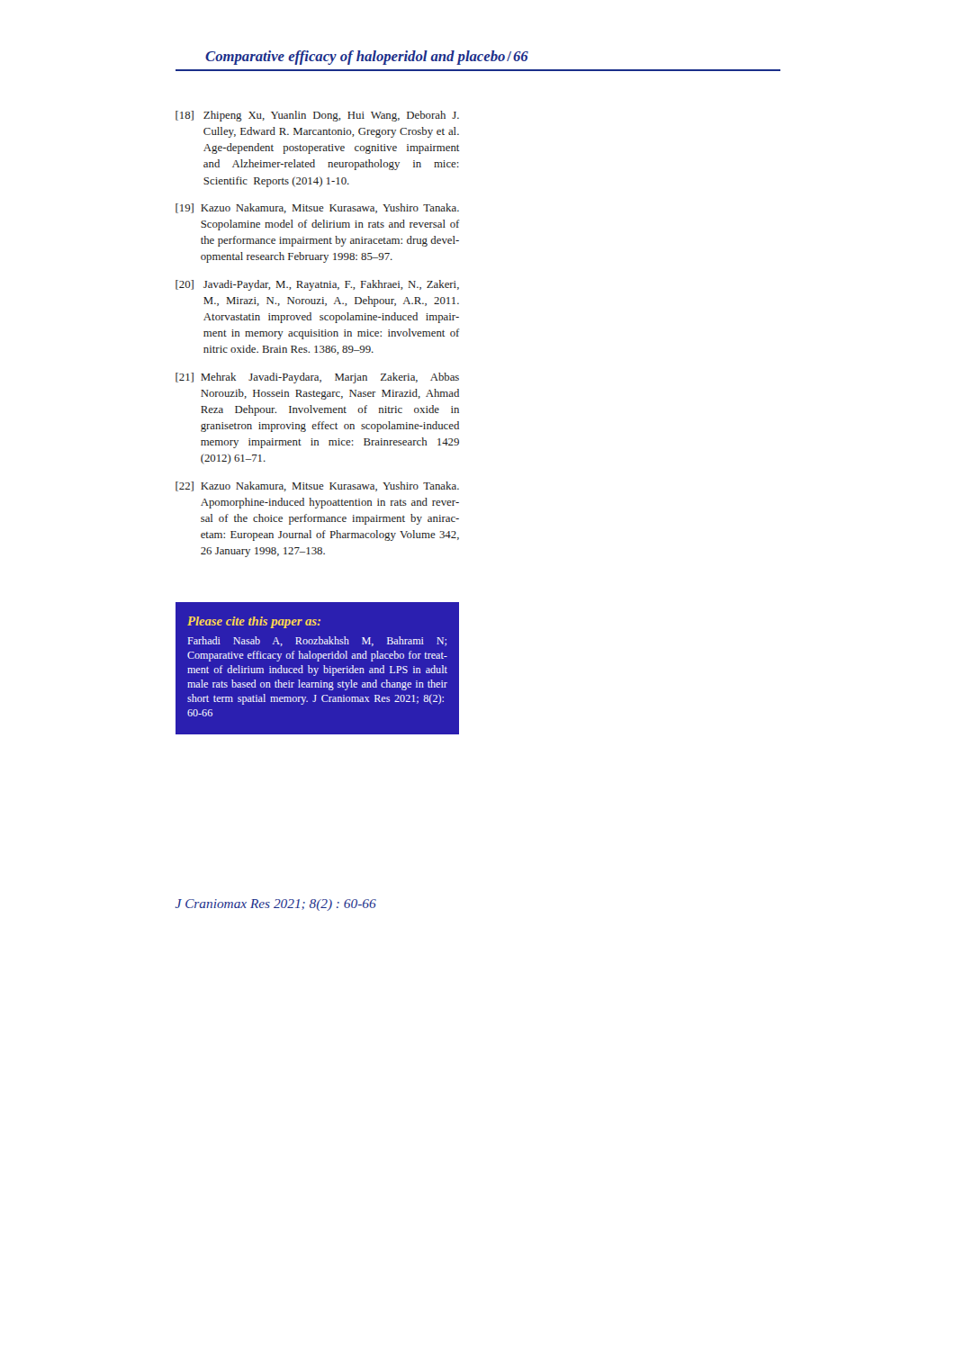Comparative efficacy of haloperidol and placebo/66
[18] Zhipeng Xu, Yuanlin Dong, Hui Wang, Deborah J. Culley, Edward R. Marcantonio, Gregory Crosby et al. Age-dependent postoperative cognitive impairment and Alzheimer-related neuropathology in mice: Scientific Reports (2014) 1-10.
[19] Kazuo Nakamura, Mitsue Kurasawa, Yushiro Tanaka. Scopolamine model of delirium in rats and reversal of the performance impairment by aniracetam: drug developmental research February 1998: 85–97.
[20] Javadi-Paydar, M., Rayatnia, F., Fakhraei, N., Zakeri, M., Mirazi, N., Norouzi, A., Dehpour, A.R., 2011. Atorvastatin improved scopolamine-induced impairment in memory acquisition in mice: involvement of nitric oxide. Brain Res. 1386, 89–99.
[21] Mehrak Javadi-Paydara, Marjan Zakeria, Abbas Norouzib, Hossein Rastegarc, Naser Mirazid, Ahmad Reza Dehpour. Involvement of nitric oxide in granisetron improving effect on scopolamine-induced memory impairment in mice: Brainresearch 1429 (2012) 61–71.
[22] Kazuo Nakamura, Mitsue Kurasawa, Yushiro Tanaka. Apomorphine-induced hypoattention in rats and reversal of the choice performance impairment by aniracetam: European Journal of Pharmacology Volume 342, 26 January 1998, 127–138.
Please cite this paper as: Farhadi Nasab A, Roozbakhsh M, Bahrami N; Comparative efficacy of haloperidol and placebo for treatment of delirium induced by biperiden and LPS in adult male rats based on their learning style and change in their short term spatial memory. J Craniomax Res 2021; 8(2): 60-66
J Craniomax Res 2021; 8(2) : 60-66